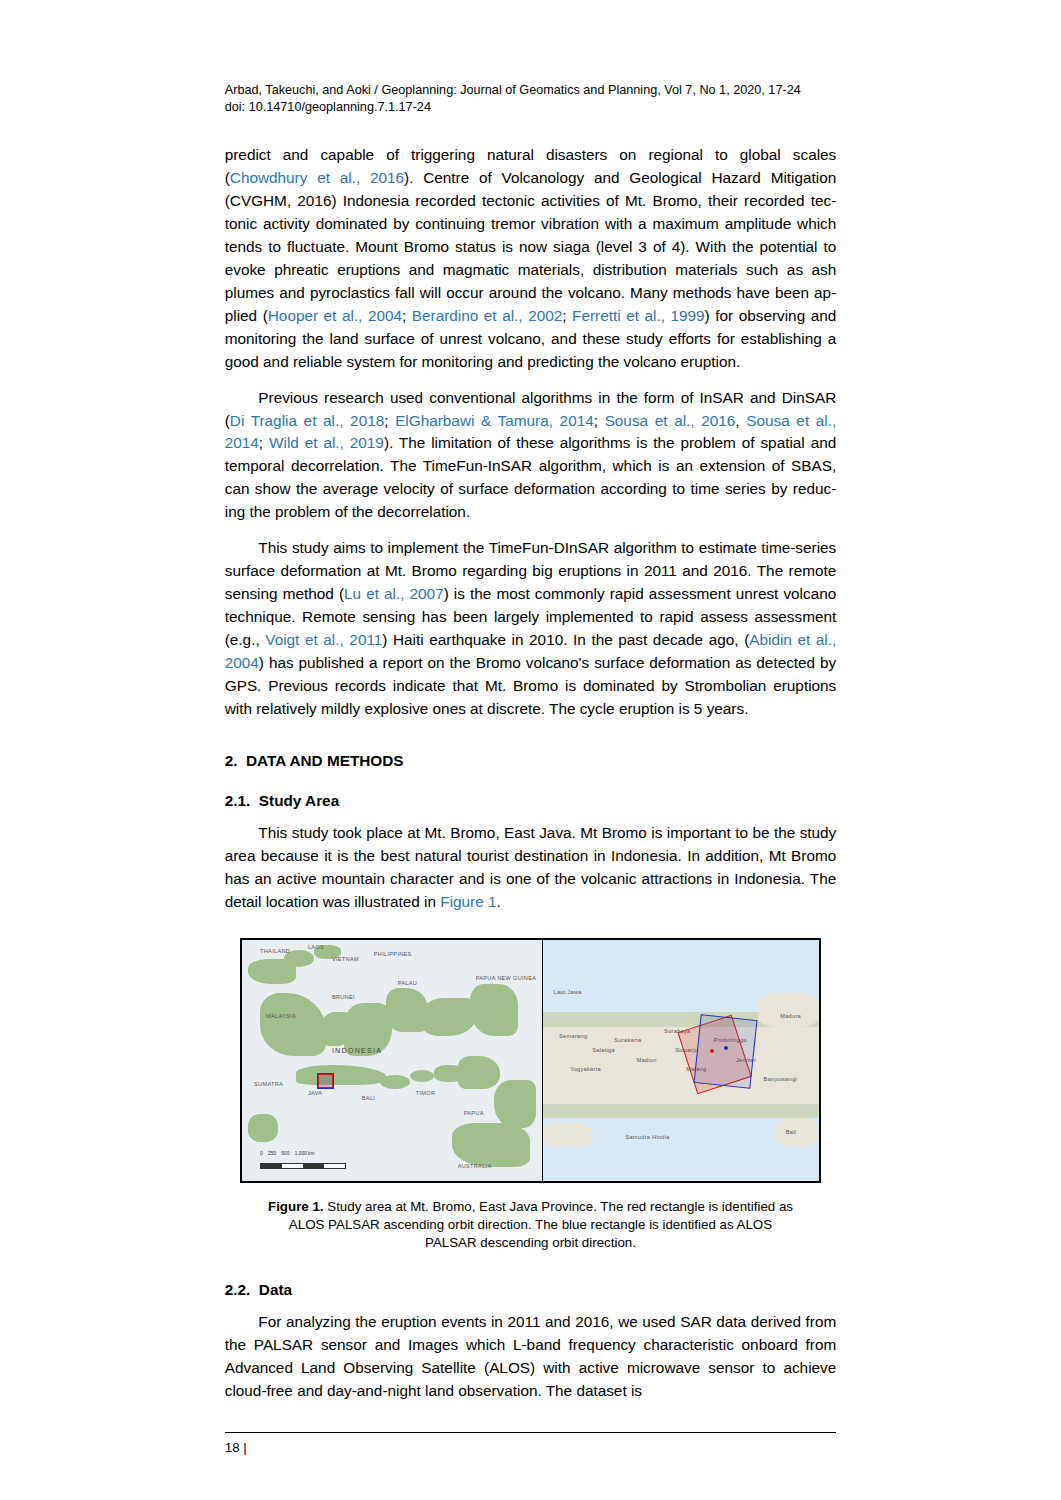Arbad, Takeuchi, and Aoki / Geoplanning: Journal of Geomatics and Planning, Vol 7, No 1, 2020, 17-24
doi: 10.14710/geoplanning.7.1.17-24
predict and capable of triggering natural disasters on regional to global scales (Chowdhury et al., 2016). Centre of Volcanology and Geological Hazard Mitigation (CVGHM, 2016) Indonesia recorded tectonic activities of Mt. Bromo, their recorded tectonic activity dominated by continuing tremor vibration with a maximum amplitude which tends to fluctuate. Mount Bromo status is now siaga (level 3 of 4). With the potential to evoke phreatic eruptions and magmatic materials, distribution materials such as ash plumes and pyroclastics fall will occur around the volcano. Many methods have been applied (Hooper et al., 2004; Berardino et al., 2002; Ferretti et al., 1999) for observing and monitoring the land surface of unrest volcano, and these study efforts for establishing a good and reliable system for monitoring and predicting the volcano eruption.
Previous research used conventional algorithms in the form of InSAR and DinSAR (Di Traglia et al., 2018; ElGharbawi & Tamura, 2014; Sousa et al., 2016, Sousa et al., 2014; Wild et al., 2019). The limitation of these algorithms is the problem of spatial and temporal decorrelation. The TimeFun-InSAR algorithm, which is an extension of SBAS, can show the average velocity of surface deformation according to time series by reducing the problem of the decorrelation.
This study aims to implement the TimeFun-DInSAR algorithm to estimate time-series surface deformation at Mt. Bromo regarding big eruptions in 2011 and 2016. The remote sensing method (Lu et al., 2007) is the most commonly rapid assessment unrest volcano technique. Remote sensing has been largely implemented to rapid assess assessment (e.g., Voigt et al., 2011) Haiti earthquake in 2010. In the past decade ago, (Abidin et al., 2004) has published a report on the Bromo volcano's surface deformation as detected by GPS. Previous records indicate that Mt. Bromo is dominated by Strombolian eruptions with relatively mildly explosive ones at discrete. The cycle eruption is 5 years.
2. DATA AND METHODS
2.1. Study Area
This study took place at Mt. Bromo, East Java. Mt Bromo is important to be the study area because it is the best natural tourist destination in Indonesia. In addition, Mt Bromo has an active mountain character and is one of the volcanic attractions in Indonesia. The detail location was illustrated in Figure 1.
THAILAND
LAOS
VIETNAM
PHILIPPINES
MALAYSIA
BRUNEI
PALAU
PAPUA NEW GUINEA
SUMATRA
JAVA
BALI
TIMOR
PAPUA
INDONESIA
AUSTRALIA
0 250 500 1,000 km
Laut Jawa
Semarang
Salatiga
Yogyakarta
Surakarta
Madiun
Surabaya
Sidoarjo
Malang
Probolinggo
Jember
Banyuwangi
Madura
Bali
Samudra Hindia
Figure 1. Study area at Mt. Bromo, East Java Province. The red rectangle is identified as ALOS PALSAR ascending orbit direction. The blue rectangle is identified as ALOS PALSAR descending orbit direction.
2.2. Data
For analyzing the eruption events in 2011 and 2016, we used SAR data derived from the PALSAR sensor and Images which L-band frequency characteristic onboard from Advanced Land Observing Satellite (ALOS) with active microwave sensor to achieve cloud-free and day-and-night land observation. The dataset is
18 |